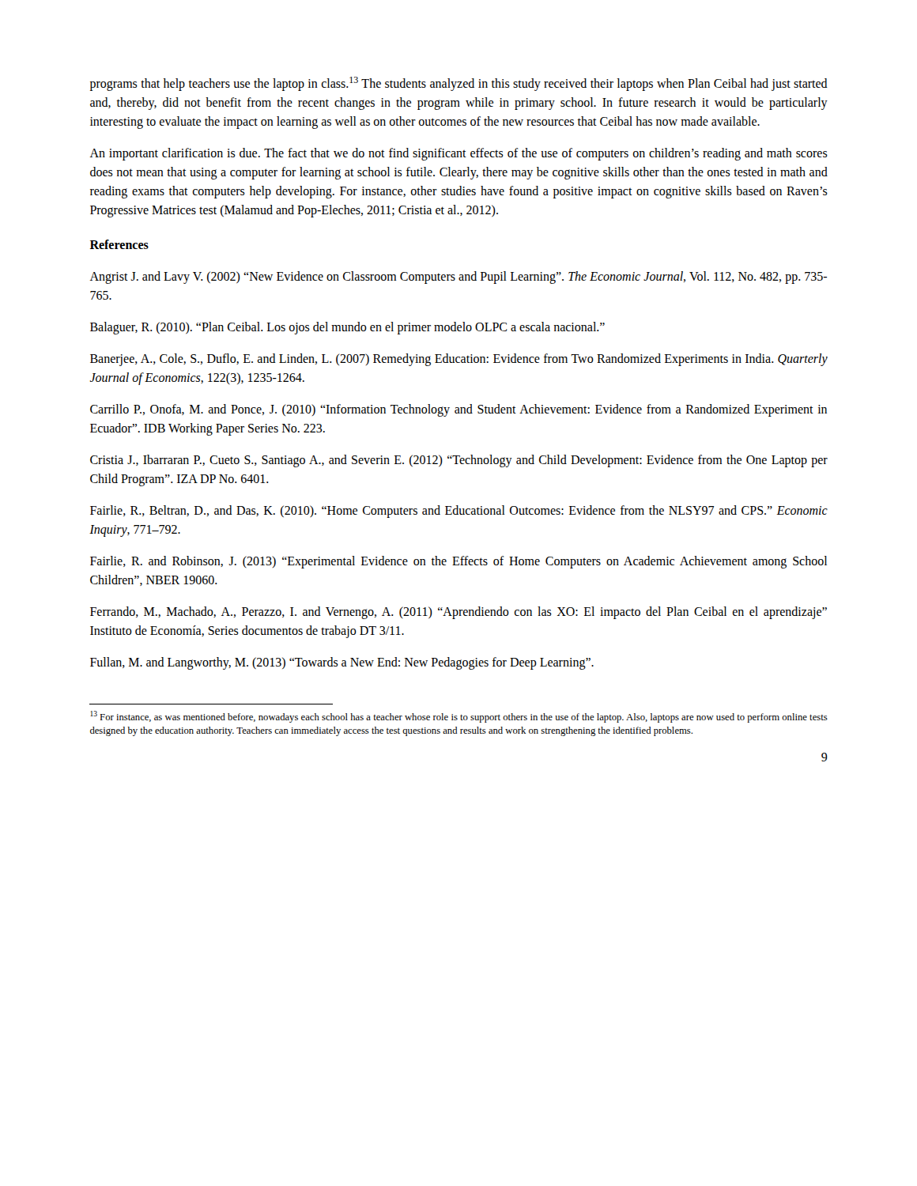programs that help teachers use the laptop in class.13 The students analyzed in this study received their laptops when Plan Ceibal had just started and, thereby, did not benefit from the recent changes in the program while in primary school. In future research it would be particularly interesting to evaluate the impact on learning as well as on other outcomes of the new resources that Ceibal has now made available.
An important clarification is due. The fact that we do not find significant effects of the use of computers on children’s reading and math scores does not mean that using a computer for learning at school is futile. Clearly, there may be cognitive skills other than the ones tested in math and reading exams that computers help developing. For instance, other studies have found a positive impact on cognitive skills based on Raven’s Progressive Matrices test (Malamud and Pop‑Eleches, 2011; Cristia et al., 2012).
References
Angrist J. and Lavy V. (2002) “New Evidence on Classroom Computers and Pupil Learning”. The Economic Journal, Vol. 112, No. 482, pp. 735-765.
Balaguer, R. (2010). “Plan Ceibal. Los ojos del mundo en el primer modelo OLPC a escala nacional.”
Banerjee, A., Cole, S., Duflo, E. and Linden, L. (2007) Remedying Education: Evidence from Two Randomized Experiments in India. Quarterly Journal of Economics, 122(3), 1235-1264.
Carrillo P., Onofa, M. and Ponce, J. (2010) “Information Technology and Student Achievement: Evidence from a Randomized Experiment in Ecuador”. IDB Working Paper Series No. 223.
Cristia J., Ibarraran P., Cueto S., Santiago A., and Severin E. (2012) “Technology and Child Development: Evidence from the One Laptop per Child Program”. IZA DP No. 6401.
Fairlie, R., Beltran, D., and Das, K. (2010). “Home Computers and Educational Outcomes: Evidence from the NLSY97 and CPS.” Economic Inquiry, 771–792.
Fairlie, R. and Robinson, J. (2013) “Experimental Evidence on the Effects of Home Computers on Academic Achievement among School Children”, NBER 19060.
Ferrando, M., Machado, A., Perazzo, I. and Vernengo, A. (2011) “Aprendiendo con las XO: El impacto del Plan Ceibal en el aprendizaje” Instituto de Economía, Series documentos de trabajo DT 3/11.
Fullan, M. and Langworthy, M. (2013) “Towards a New End: New Pedagogies for Deep Learning”.
13 For instance, as was mentioned before, nowadays each school has a teacher whose role is to support others in the use of the laptop. Also, laptops are now used to perform online tests designed by the education authority. Teachers can immediately access the test questions and results and work on strengthening the identified problems.
9